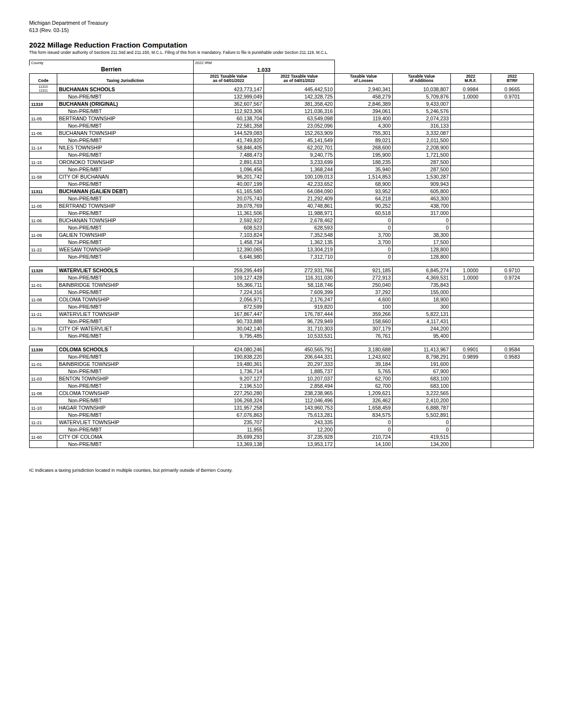Michigan Department of Treasury
613 (Rev. 03-15)
2022 Millage Reduction Fraction Computation
This form issued under authority of Sections 211.34d and 211.150, M.C.L. Filing of this from is mandatory. Failure to file is punishable under Section 211.119, M.C.L.
| County | 2022 IRM | |
| Berrien | 1.033 | |
| Code | Taxing Jurisdiction | 2021 Taxable Value as of 04/01/2022 | 2022 Taxable Value as of 04/01/2022 | Taxable Value of Losses | Taxable Value of Additions | 2022 M.R.F. | 2022 BTRF |
| 11310 11311 | BUCHANAN SCHOOLS | 423,773,147 | 445,442,510 | 2,940,341 | 10,038,807 | 0.9984 | 0.9665 |
| | Non-PRE/MBT | 132,999,049 | 142,328,725 | 458,279 | 5,709,876 | 1.0000 | 0.9701 |
| 11310 | BUCHANAN (ORIGINAL) | 362,607,567 | 381,358,420 | 2,846,389 | 9,433,007 | | |
| | Non-PRE/MBT | 112,923,306 | 121,036,316 | 394,061 | 5,246,576 | | |
| 11-05 | BERTRAND TOWNSHIP | 60,138,704 | 63,549,098 | 119,400 | 2,074,233 | | |
| | Non-PRE/MBT | 22,581,358 | 23,052,096 | 4,300 | 316,133 | | |
| 11-06 | BUCHANAN TOWNSHIP | 144,529,083 | 152,263,909 | 755,301 | 3,332,087 | | |
| | Non-PRE/MBT | 41,749,820 | 45,141,549 | 89,021 | 2,011,500 | | |
| 11-14 | NILES TOWNSHIP | 58,846,405 | 62,202,701 | 268,600 | 2,208,900 | | |
| | Non-PRE/MBT | 7,488,473 | 9,240,775 | 195,900 | 1,721,500 | | |
| 11-15 | ORONOKO TOWNSHIP | 2,891,633 | 3,233,699 | 188,235 | 287,500 | | |
| | Non-PRE/MBT | 1,096,456 | 1,368,244 | 35,940 | 287,500 | | |
| 11-58 | CITY OF BUCHANAN | 96,201,742 | 100,109,013 | 1,514,853 | 1,530,287 | | |
| | Non-PRE/MBT | 40,007,199 | 42,233,652 | 68,900 | 909,943 | | |
| 11311 | BUCHANAN (GALIEN DEBT) | 61,165,580 | 64,084,090 | 93,952 | 605,800 | | |
| | Non-PRE/MBT | 20,075,743 | 21,292,409 | 64,218 | 463,300 | | |
| 11-05 | BERTRAND TOWNSHIP | 39,078,769 | 40,748,861 | 90,252 | 438,700 | | |
| | Non-PRE/MBT | 11,361,506 | 11,988,971 | 60,518 | 317,000 | | |
| 11-06 | BUCHANAN TOWNSHIP | 2,592,922 | 2,678,462 | 0 | 0 | | |
| | Non-PRE/MBT | 608,523 | 628,593 | 0 | 0 | | |
| 11-09 | GALIEN TOWNSHIP | 7,103,824 | 7,352,548 | 3,700 | 38,300 | | |
| | Non-PRE/MBT | 1,458,734 | 1,362,135 | 3,700 | 17,500 | | |
| 11-22 | WEESAW TOWNSHIP | 12,390,065 | 13,304,219 | 0 | 128,800 | | |
| | Non-PRE/MBT | 6,646,980 | 7,312,710 | 0 | 128,800 | | |
| 11320 | WATERVLIET SCHOOLS | 259,295,449 | 272,931,766 | 921,185 | 6,845,274 | 1.0000 | 0.9710 |
| | Non-PRE/MBT | 109,127,428 | 116,311,030 | 272,913 | 4,369,531 | 1.0000 | 0.9724 |
| 11-01 | BAINBRIDGE TOWNSHIP | 55,366,711 | 58,118,746 | 250,040 | 735,843 | | |
| | Non-PRE/MBT | 7,224,316 | 7,609,399 | 37,292 | 155,000 | | |
| 11-08 | COLOMA TOWNSHIP | 2,056,971 | 2,176,247 | 4,600 | 18,900 | | |
| | Non-PRE/MBT | 872,599 | 919,820 | 100 | 300 | | |
| 11-21 | WATERVLIET TOWNSHIP | 167,867,447 | 176,787,444 | 359,266 | 5,822,131 | | |
| | Non-PRE/MBT | 90,733,888 | 96,729,949 | 158,660 | 4,117,431 | | |
| 11-78 | CITY OF WATERVLIET | 30,042,140 | 31,710,303 | 307,179 | 244,200 | | |
| | Non-PRE/MBT | 9,795,485 | 10,533,531 | 76,761 | 95,400 | | |
| 11330 | COLOMA SCHOOLS | 424,080,246 | 450,565,791 | 3,180,688 | 11,413,967 | 0.9901 | 0.9584 |
| | Non-PRE/MBT | 190,838,220 | 206,644,331 | 1,243,602 | 8,798,291 | 0.9899 | 0.9583 |
| 11-01 | BAINBRIDGE TOWNSHIP | 19,480,361 | 20,297,333 | 39,184 | 191,600 | | |
| | Non-PRE/MBT | 1,736,714 | 1,885,737 | 5,765 | 67,900 | | |
| 11-03 | BENTON TOWNSHIP | 9,207,127 | 10,207,037 | 62,700 | 683,100 | | |
| | Non-PRE/MBT | 2,196,510 | 2,858,494 | 62,700 | 683,100 | | |
| 11-08 | COLOMA TOWNSHIP | 227,250,280 | 238,238,965 | 1,209,621 | 3,222,565 | | |
| | Non-PRE/MBT | 106,268,324 | 112,046,496 | 326,462 | 2,410,200 | | |
| 11-10 | HAGAR TOWNSHIP | 131,957,258 | 143,960,753 | 1,658,459 | 6,888,787 | | |
| | Non-PRE/MBT | 67,076,863 | 75,613,281 | 834,575 | 5,502,891 | | |
| 11-21 | WATERVLIET TOWNSHIP | 235,707 | 243,335 | 0 | 0 | | |
| | Non-PRE/MBT | 11,955 | 12,200 | 0 | 0 | | |
| 11-60 | CITY OF COLOMA | 35,699,293 | 37,235,928 | 210,724 | 419,515 | | |
| | Non-PRE/MBT | 13,369,138 | 13,953,172 | 14,100 | 134,200 | | |
IC Indicates a taxing jurisdiction located in multiple counties, but primarily outside of Berrien County.